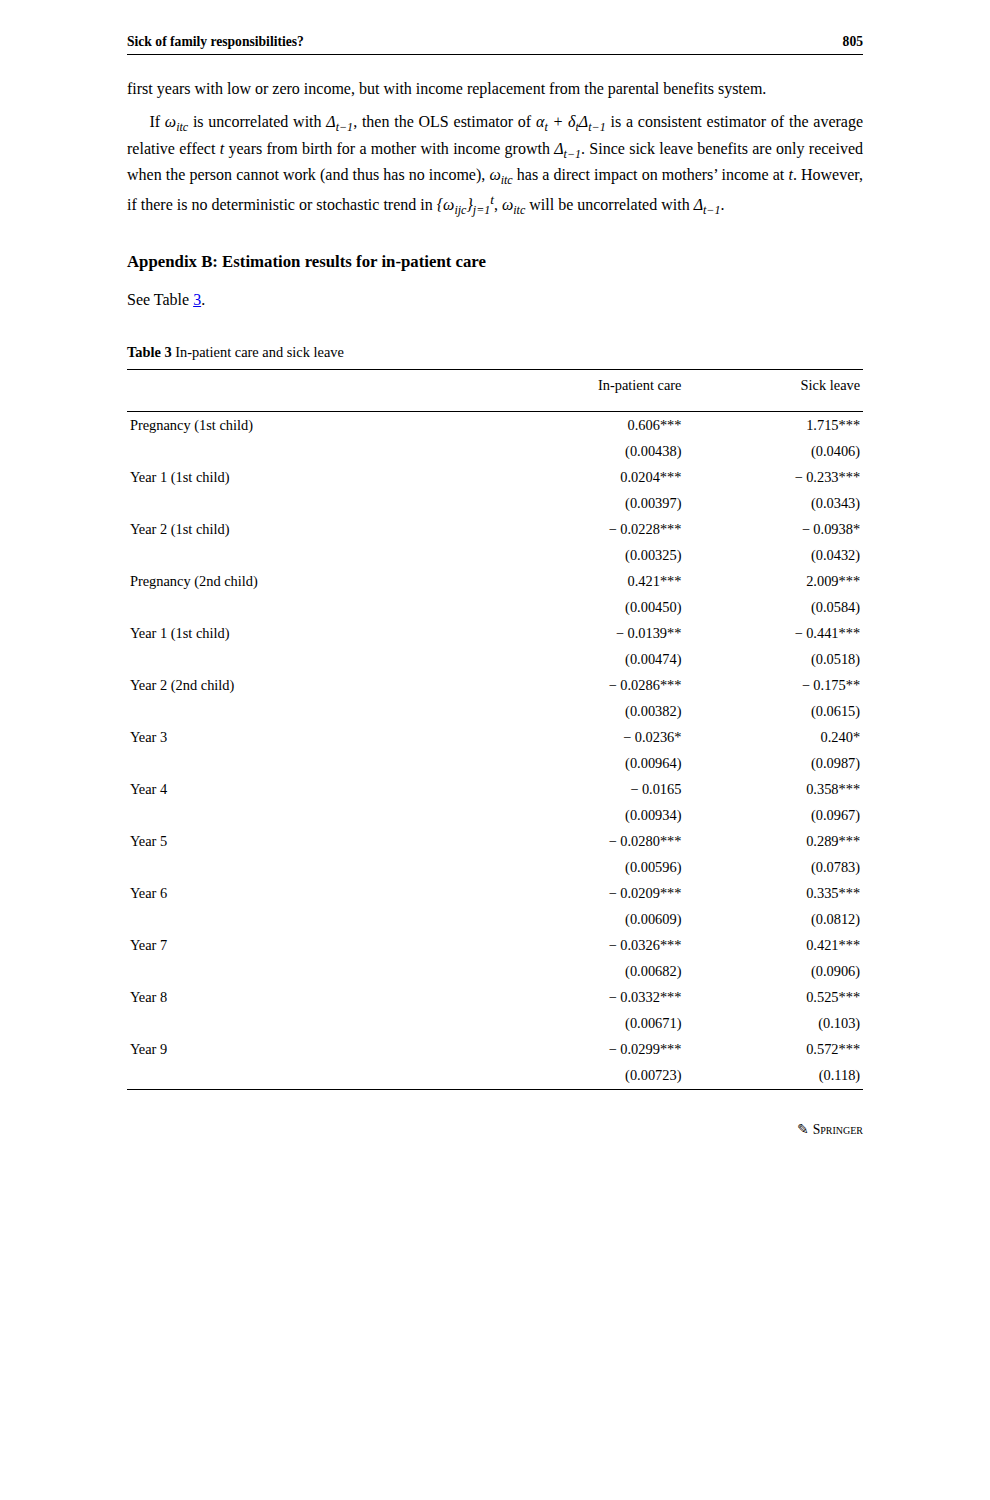Sick of family responsibilities? 805
first years with low or zero income, but with income replacement from the parental benefits system.
If ωitc is uncorrelated with Δt−1, then the OLS estimator of αt + δtΔt−1 is a consistent estimator of the average relative effect t years from birth for a mother with income growth Δt−1. Since sick leave benefits are only received when the person cannot work (and thus has no income), ωitc has a direct impact on mothers’ income at t. However, if there is no deterministic or stochastic trend in {ωijc}j=1t, ωitc will be uncorrelated with Δt−1.
Appendix B: Estimation results for in-patient care
See Table 3.
Table 3 In-patient care and sick leave
| | In-patient care | Sick leave |
| --- | --- | --- |
| Pregnancy (1st child) | 0.606*** | 1.715*** |
| | (0.00438) | (0.0406) |
| Year 1 (1st child) | 0.0204*** | − 0.233*** |
| | (0.00397) | (0.0343) |
| Year 2 (1st child) | − 0.0228*** | − 0.0938* |
| | (0.00325) | (0.0432) |
| Pregnancy (2nd child) | 0.421*** | 2.009*** |
| | (0.00450) | (0.0584) |
| Year 1 (1st child) | − 0.0139** | − 0.441*** |
| | (0.00474) | (0.0518) |
| Year 2 (2nd child) | − 0.0286*** | − 0.175** |
| | (0.00382) | (0.0615) |
| Year 3 | − 0.0236* | 0.240* |
| | (0.00964) | (0.0987) |
| Year 4 | − 0.0165 | 0.358*** |
| | (0.00934) | (0.0967) |
| Year 5 | − 0.0280*** | 0.289*** |
| | (0.00596) | (0.0783) |
| Year 6 | − 0.0209*** | 0.335*** |
| | (0.00609) | (0.0812) |
| Year 7 | − 0.0326*** | 0.421*** |
| | (0.00682) | (0.0906) |
| Year 8 | − 0.0332*** | 0.525*** |
| | (0.00671) | (0.103) |
| Year 9 | − 0.0299*** | 0.572*** |
| | (0.00723) | (0.118) |
✎ Springer